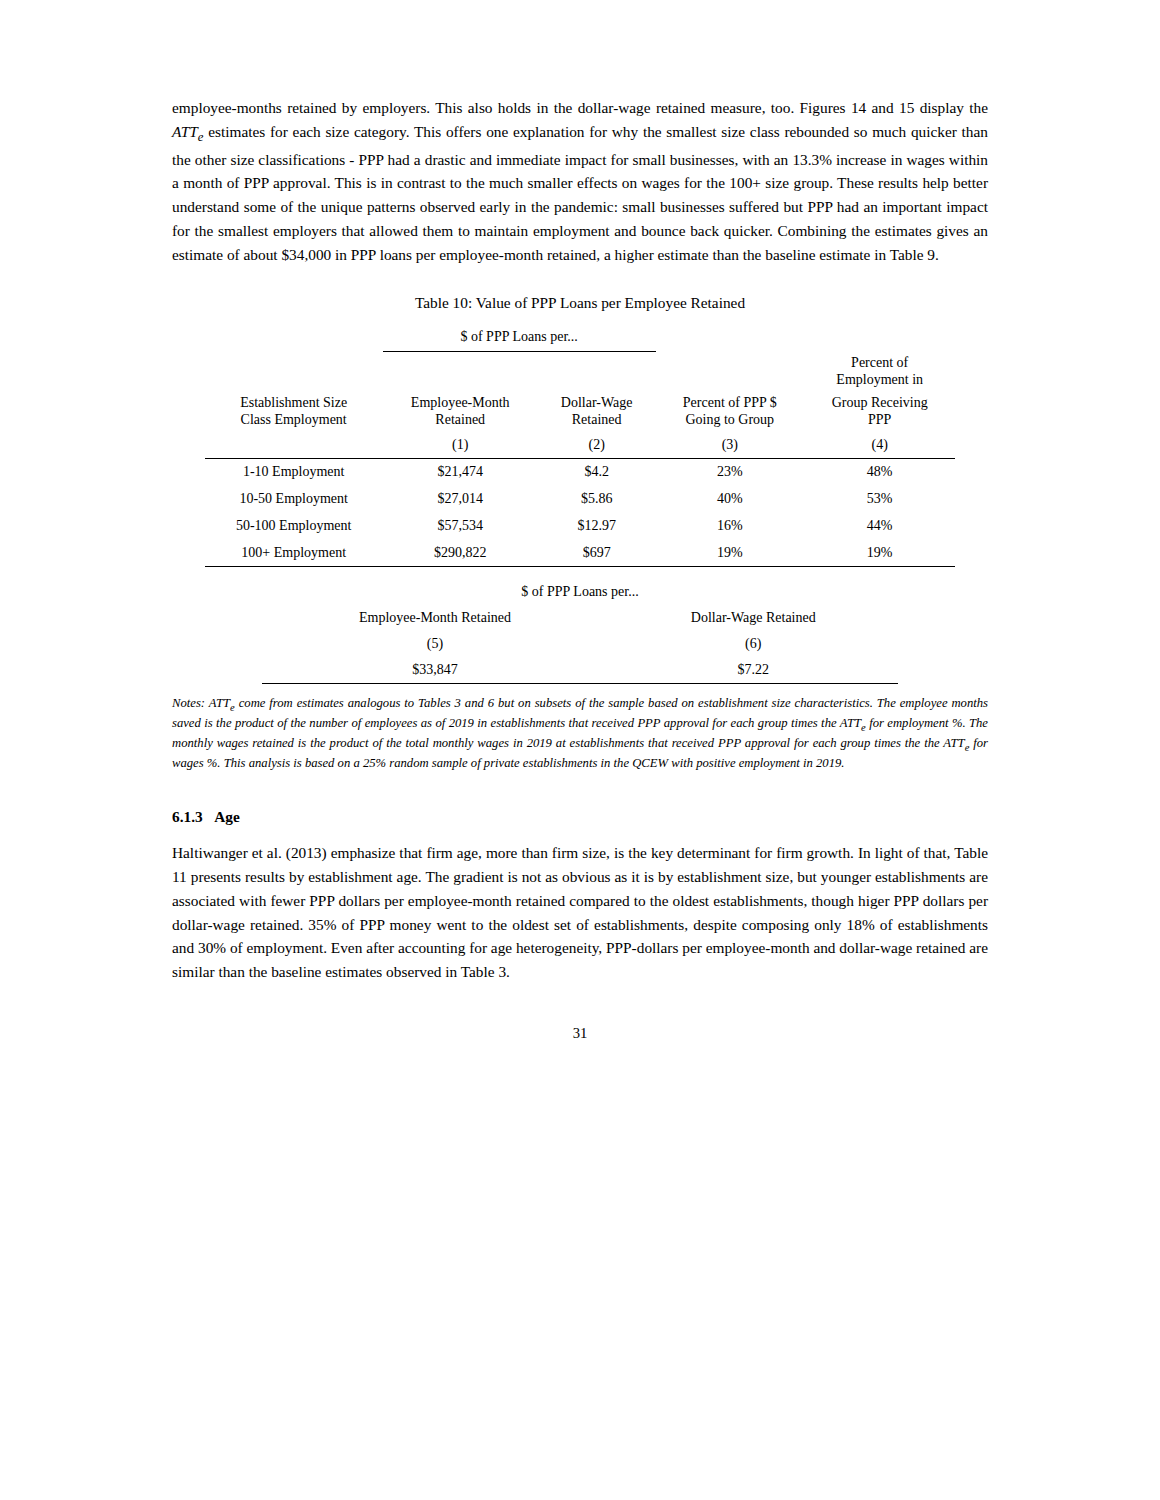employee-months retained by employers. This also holds in the dollar-wage retained measure, too. Figures 14 and 15 display the ATTe estimates for each size category. This offers one explanation for why the smallest size class rebounded so much quicker than the other size classifications - PPP had a drastic and immediate impact for small businesses, with an 13.3% increase in wages within a month of PPP approval. This is in contrast to the much smaller effects on wages for the 100+ size group. These results help better understand some of the unique patterns observed early in the pandemic: small businesses suffered but PPP had an important impact for the smallest employers that allowed them to maintain employment and bounce back quicker. Combining the estimates gives an estimate of about $34,000 in PPP loans per employee-month retained, a higher estimate than the baseline estimate in Table 9.
Table 10: Value of PPP Loans per Employee Retained
| | $ of PPP Loans per... | | |
| | | | | Percent of Employment in |
| Establishment Size Class Employment | Employee-Month Retained | Dollar-Wage Retained | Percent of PPP $ Going to Group | Group Receiving PPP |
| | (1) | (2) | (3) | (4) |
| 1-10 Employment | $21,474 | $4.2 | 23% | 48% |
| 10-50 Employment | $27,014 | $5.86 | 40% | 53% |
| 50-100 Employment | $57,534 | $12.97 | 16% | 44% |
| 100+ Employment | $290,822 | $697 | 19% | 19% |
| $ of PPP Loans per... |
| Employee-Month Retained | Dollar-Wage Retained |
| (5) | (6) |
| $33,847 | $7.22 |
Notes: ATTe come from estimates analogous to Tables 3 and 6 but on subsets of the sample based on establishment size characteristics. The employee months saved is the product of the number of employees as of 2019 in establishments that received PPP approval for each group times the ATTe for employment %. The monthly wages retained is the product of the total monthly wages in 2019 at establishments that received PPP approval for each group times the the ATTe for wages %. This analysis is based on a 25% random sample of private establishments in the QCEW with positive employment in 2019.
6.1.3 Age
Haltiwanger et al. (2013) emphasize that firm age, more than firm size, is the key determinant for firm growth. In light of that, Table 11 presents results by establishment age. The gradient is not as obvious as it is by establishment size, but younger establishments are associated with fewer PPP dollars per employee-month retained compared to the oldest establishments, though higer PPP dollars per dollar-wage retained. 35% of PPP money went to the oldest set of establishments, despite composing only 18% of establishments and 30% of employment. Even after accounting for age heterogeneity, PPP-dollars per employee-month and dollar-wage retained are similar than the baseline estimates observed in Table 3.
31